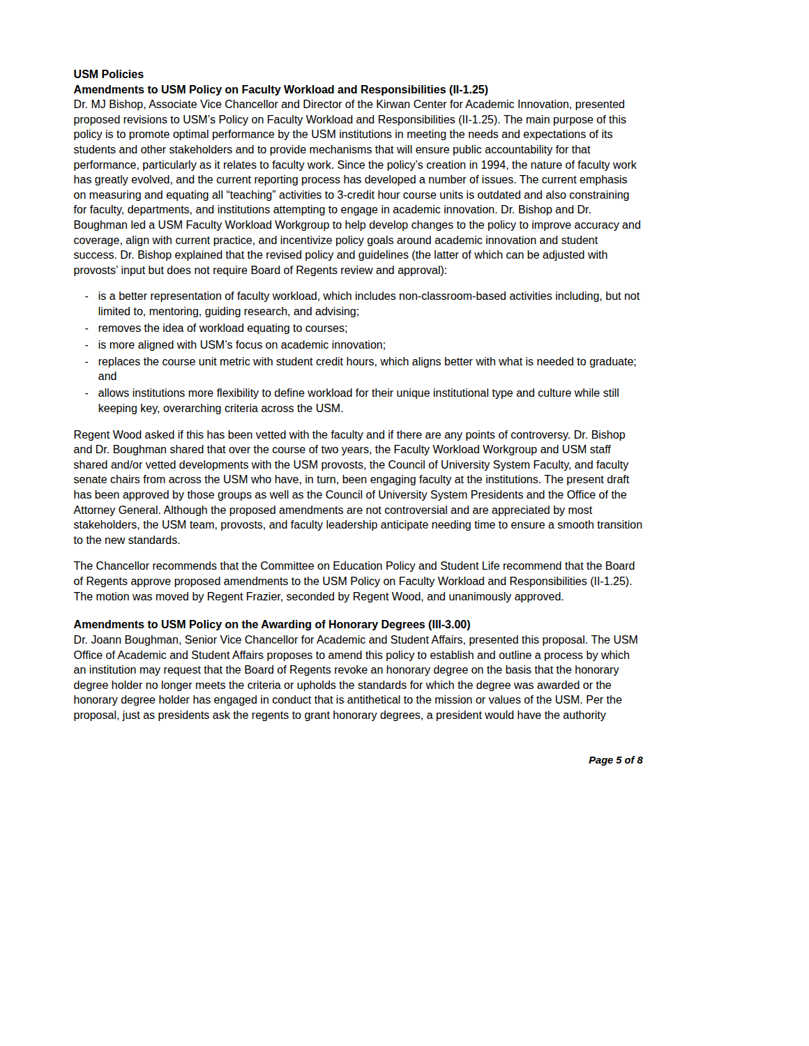USM Policies
Amendments to USM Policy on Faculty Workload and Responsibilities (II-1.25)
Dr. MJ Bishop, Associate Vice Chancellor and Director of the Kirwan Center for Academic Innovation, presented proposed revisions to USM’s Policy on Faculty Workload and Responsibilities (II-1.25). The main purpose of this policy is to promote optimal performance by the USM institutions in meeting the needs and expectations of its students and other stakeholders and to provide mechanisms that will ensure public accountability for that performance, particularly as it relates to faculty work. Since the policy’s creation in 1994, the nature of faculty work has greatly evolved, and the current reporting process has developed a number of issues. The current emphasis on measuring and equating all “teaching” activities to 3-credit hour course units is outdated and also constraining for faculty, departments, and institutions attempting to engage in academic innovation. Dr. Bishop and Dr. Boughman led a USM Faculty Workload Workgroup to help develop changes to the policy to improve accuracy and coverage, align with current practice, and incentivize policy goals around academic innovation and student success. Dr. Bishop explained that the revised policy and guidelines (the latter of which can be adjusted with provosts’ input but does not require Board of Regents review and approval):
is a better representation of faculty workload, which includes non-classroom-based activities including, but not limited to, mentoring, guiding research, and advising;
removes the idea of workload equating to courses;
is more aligned with USM’s focus on academic innovation;
replaces the course unit metric with student credit hours, which aligns better with what is needed to graduate; and
allows institutions more flexibility to define workload for their unique institutional type and culture while still keeping key, overarching criteria across the USM.
Regent Wood asked if this has been vetted with the faculty and if there are any points of controversy. Dr. Bishop and Dr. Boughman shared that over the course of two years, the Faculty Workload Workgroup and USM staff shared and/or vetted developments with the USM provosts, the Council of University System Faculty, and faculty senate chairs from across the USM who have, in turn, been engaging faculty at the institutions. The present draft has been approved by those groups as well as the Council of University System Presidents and the Office of the Attorney General. Although the proposed amendments are not controversial and are appreciated by most stakeholders, the USM team, provosts, and faculty leadership anticipate needing time to ensure a smooth transition to the new standards.
The Chancellor recommends that the Committee on Education Policy and Student Life recommend that the Board of Regents approve proposed amendments to the USM Policy on Faculty Workload and Responsibilities (II-1.25). The motion was moved by Regent Frazier, seconded by Regent Wood, and unanimously approved.
Amendments to USM Policy on the Awarding of Honorary Degrees (III-3.00)
Dr. Joann Boughman, Senior Vice Chancellor for Academic and Student Affairs, presented this proposal. The USM Office of Academic and Student Affairs proposes to amend this policy to establish and outline a process by which an institution may request that the Board of Regents revoke an honorary degree on the basis that the honorary degree holder no longer meets the criteria or upholds the standards for which the degree was awarded or the honorary degree holder has engaged in conduct that is antithetical to the mission or values of the USM. Per the proposal, just as presidents ask the regents to grant honorary degrees, a president would have the authority
Page 5 of 8